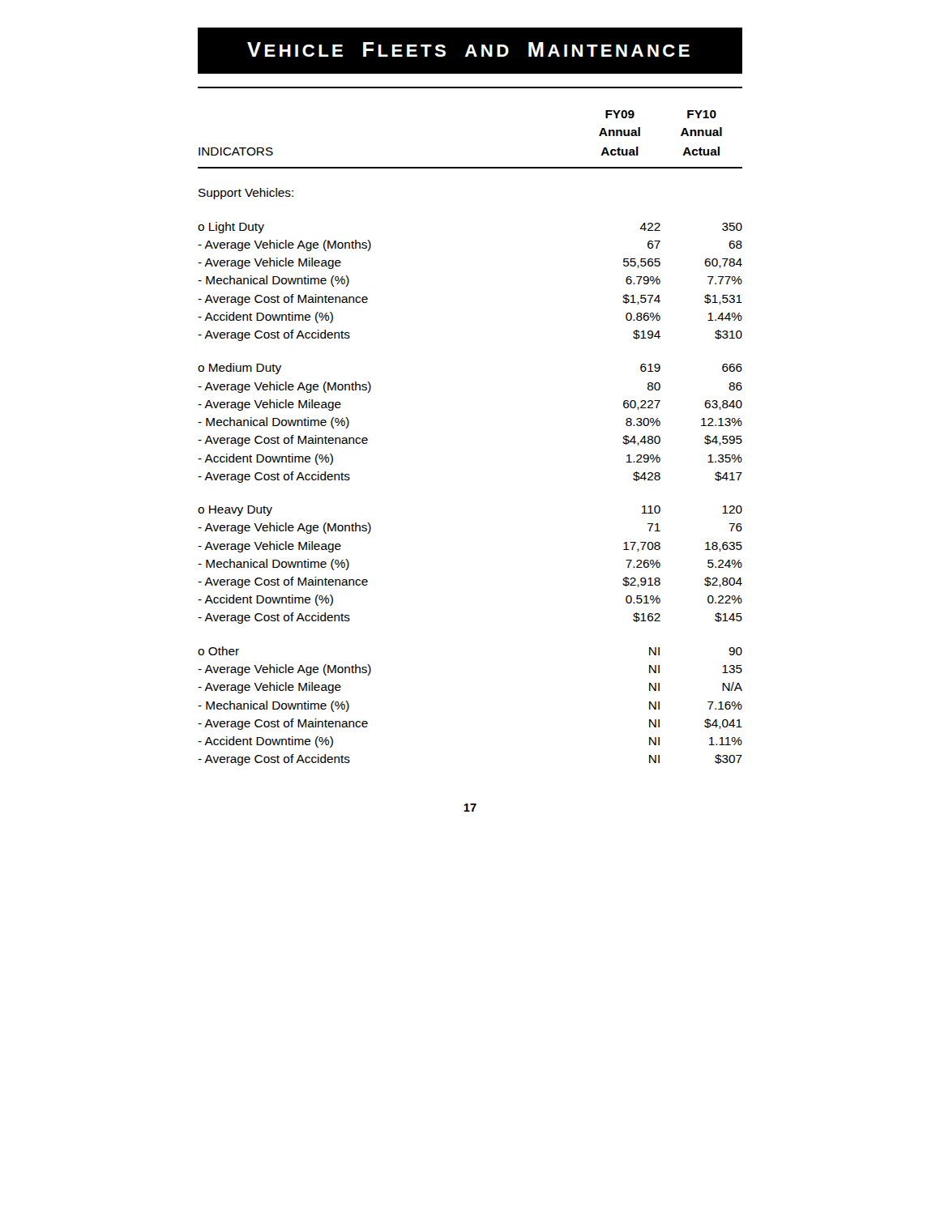VEHICLE FLEETS AND MAINTENANCE
| | FY09 Annual | FY10 Annual |
| --- | --- | --- |
| INDICATORS | Actual | Actual |
| Support Vehicles: | | |
| o Light Duty | 422 | 350 |
| - Average Vehicle Age (Months) | 67 | 68 |
| - Average Vehicle Mileage | 55,565 | 60,784 |
| - Mechanical Downtime (%) | 6.79% | 7.77% |
| - Average Cost of Maintenance | $1,574 | $1,531 |
| - Accident Downtime (%) | 0.86% | 1.44% |
| - Average Cost of Accidents | $194 | $310 |
| o Medium Duty | 619 | 666 |
| - Average Vehicle Age (Months) | 80 | 86 |
| - Average Vehicle Mileage | 60,227 | 63,840 |
| - Mechanical Downtime (%) | 8.30% | 12.13% |
| - Average Cost of Maintenance | $4,480 | $4,595 |
| - Accident Downtime (%) | 1.29% | 1.35% |
| - Average Cost of Accidents | $428 | $417 |
| o Heavy Duty | 110 | 120 |
| - Average Vehicle Age (Months) | 71 | 76 |
| - Average Vehicle Mileage | 17,708 | 18,635 |
| - Mechanical Downtime (%) | 7.26% | 5.24% |
| - Average Cost of Maintenance | $2,918 | $2,804 |
| - Accident Downtime (%) | 0.51% | 0.22% |
| - Average Cost of Accidents | $162 | $145 |
| o Other | NI | 90 |
| - Average Vehicle Age (Months) | NI | 135 |
| - Average Vehicle Mileage | NI | N/A |
| - Mechanical Downtime (%) | NI | 7.16% |
| - Average Cost of Maintenance | NI | $4,041 |
| - Accident Downtime (%) | NI | 1.11% |
| - Average Cost of Accidents | NI | $307 |
17